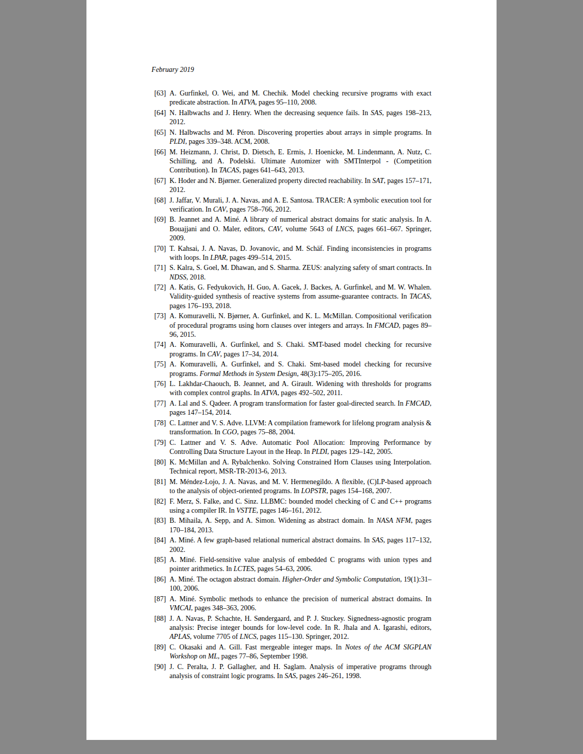February 2019
[63] A. Gurfinkel, O. Wei, and M. Chechik. Model checking recursive programs with exact predicate abstraction. In ATVA, pages 95–110, 2008.
[64] N. Halbwachs and J. Henry. When the decreasing sequence fails. In SAS, pages 198–213, 2012.
[65] N. Halbwachs and M. Péron. Discovering properties about arrays in simple programs. In PLDI, pages 339–348. ACM, 2008.
[66] M. Heizmann, J. Christ, D. Dietsch, E. Ermis, J. Hoenicke, M. Lindenmann, A. Nutz, C. Schilling, and A. Podelski. Ultimate Automizer with SMTInterpol - (Competition Contribution). In TACAS, pages 641–643, 2013.
[67] K. Hoder and N. Bjørner. Generalized property directed reachability. In SAT, pages 157–171, 2012.
[68] J. Jaffar, V. Murali, J. A. Navas, and A. E. Santosa. TRACER: A symbolic execution tool for verification. In CAV, pages 758–766, 2012.
[69] B. Jeannet and A. Miné. A library of numerical abstract domains for static analysis. In A. Bouajjani and O. Maler, editors, CAV, volume 5643 of LNCS, pages 661–667. Springer, 2009.
[70] T. Kahsai, J. A. Navas, D. Jovanovic, and M. Schäf. Finding inconsistencies in programs with loops. In LPAR, pages 499–514, 2015.
[71] S. Kalra, S. Goel, M. Dhawan, and S. Sharma. ZEUS: analyzing safety of smart contracts. In NDSS, 2018.
[72] A. Katis, G. Fedyukovich, H. Guo, A. Gacek, J. Backes, A. Gurfinkel, and M. W. Whalen. Validity-guided synthesis of reactive systems from assume-guarantee contracts. In TACAS, pages 176–193, 2018.
[73] A. Komuravelli, N. Bjørner, A. Gurfinkel, and K. L. McMillan. Compositional verification of procedural programs using horn clauses over integers and arrays. In FMCAD, pages 89–96, 2015.
[74] A. Komuravelli, A. Gurfinkel, and S. Chaki. SMT-based model checking for recursive programs. In CAV, pages 17–34, 2014.
[75] A. Komuravelli, A. Gurfinkel, and S. Chaki. Smt-based model checking for recursive programs. Formal Methods in System Design, 48(3):175–205, 2016.
[76] L. Lakhdar-Chaouch, B. Jeannet, and A. Girault. Widening with thresholds for programs with complex control graphs. In ATVA, pages 492–502, 2011.
[77] A. Lal and S. Qadeer. A program transformation for faster goal-directed search. In FMCAD, pages 147–154, 2014.
[78] C. Lattner and V. S. Adve. LLVM: A compilation framework for lifelong program analysis & transformation. In CGO, pages 75–88, 2004.
[79] C. Lattner and V. S. Adve. Automatic Pool Allocation: Improving Performance by Controlling Data Structure Layout in the Heap. In PLDI, pages 129–142, 2005.
[80] K. McMillan and A. Rybalchenko. Solving Constrained Horn Clauses using Interpolation. Technical report, MSR-TR-2013-6, 2013.
[81] M. Méndez-Lojo, J. A. Navas, and M. V. Hermenegildo. A flexible, (C)LP-based approach to the analysis of object-oriented programs. In LOPSTR, pages 154–168, 2007.
[82] F. Merz, S. Falke, and C. Sinz. LLBMC: bounded model checking of C and C++ programs using a compiler IR. In VSTTE, pages 146–161, 2012.
[83] B. Mihaila, A. Sepp, and A. Simon. Widening as abstract domain. In NASA NFM, pages 170–184, 2013.
[84] A. Miné. A few graph-based relational numerical abstract domains. In SAS, pages 117–132, 2002.
[85] A. Miné. Field-sensitive value analysis of embedded C programs with union types and pointer arithmetics. In LCTES, pages 54–63, 2006.
[86] A. Miné. The octagon abstract domain. Higher-Order and Symbolic Computation, 19(1):31–100, 2006.
[87] A. Miné. Symbolic methods to enhance the precision of numerical abstract domains. In VMCAI, pages 348–363, 2006.
[88] J. A. Navas, P. Schachte, H. Søndergaard, and P. J. Stuckey. Signedness-agnostic program analysis: Precise integer bounds for low-level code. In R. Jhala and A. Igarashi, editors, APLAS, volume 7705 of LNCS, pages 115–130. Springer, 2012.
[89] C. Okasaki and A. Gill. Fast mergeable integer maps. In Notes of the ACM SIGPLAN Workshop on ML, pages 77–86, September 1998.
[90] J. C. Peralta, J. P. Gallagher, and H. Saglam. Analysis of imperative programs through analysis of constraint logic programs. In SAS, pages 246–261, 1998.